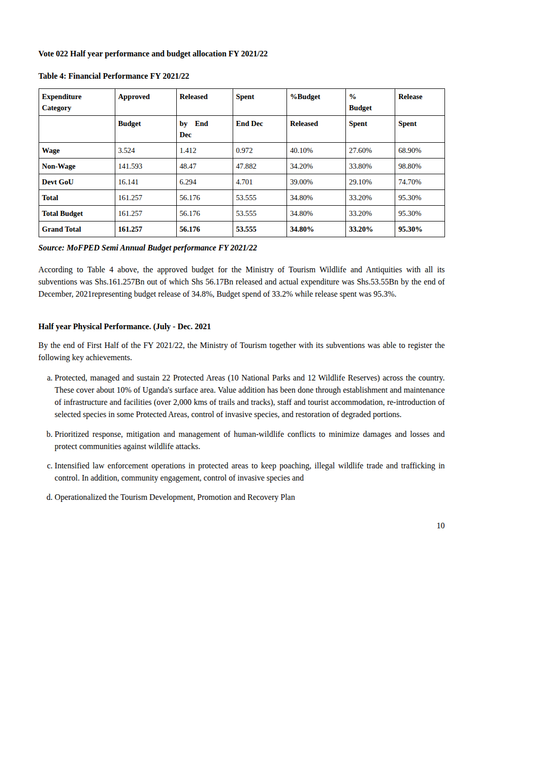Vote 022 Half year performance and budget allocation FY 2021/22
Table 4: Financial Performance FY 2021/22
| Expenditure Category | Approved | Released | Spent | %Budget | % Budget | Release |
| --- | --- | --- | --- | --- | --- | --- |
| | Budget | by End Dec | End Dec | Released | Spent | Spent |
| Wage | 3.524 | 1.412 | 0.972 | 40.10% | 27.60% | 68.90% |
| Non-Wage | 141.593 | 48.47 | 47.882 | 34.20% | 33.80% | 98.80% |
| Devt GoU | 16.141 | 6.294 | 4.701 | 39.00% | 29.10% | 74.70% |
| Total | 161.257 | 56.176 | 53.555 | 34.80% | 33.20% | 95.30% |
| Total Budget | 161.257 | 56.176 | 53.555 | 34.80% | 33.20% | 95.30% |
| Grand Total | 161.257 | 56.176 | 53.555 | 34.80% | 33.20% | 95.30% |
Source: MoFPED Semi Annual Budget performance FY 2021/22
According to Table 4 above, the approved budget for the Ministry of Tourism Wildlife and Antiquities with all its subventions was Shs.161.257Bn out of which Shs 56.17Bn released and actual expenditure was Shs.53.55Bn by the end of December, 2021representing budget release of 34.8%, Budget spend of 33.2% while release spent was 95.3%.
Half year Physical Performance. (July - Dec. 2021
By the end of First Half of the FY 2021/22, the Ministry of Tourism together with its subventions was able to register the following key achievements.
Protected, managed and sustain 22 Protected Areas (10 National Parks and 12 Wildlife Reserves) across the country. These cover about 10% of Uganda's surface area. Value addition has been done through establishment and maintenance of infrastructure and facilities (over 2,000 kms of trails and tracks), staff and tourist accommodation, re-introduction of selected species in some Protected Areas, control of invasive species, and restoration of degraded portions.
Prioritized response, mitigation and management of human-wildlife conflicts to minimize damages and losses and protect communities against wildlife attacks.
Intensified law enforcement operations in protected areas to keep poaching, illegal wildlife trade and trafficking in control. In addition, community engagement, control of invasive species and
Operationalized the Tourism Development, Promotion and Recovery Plan
10